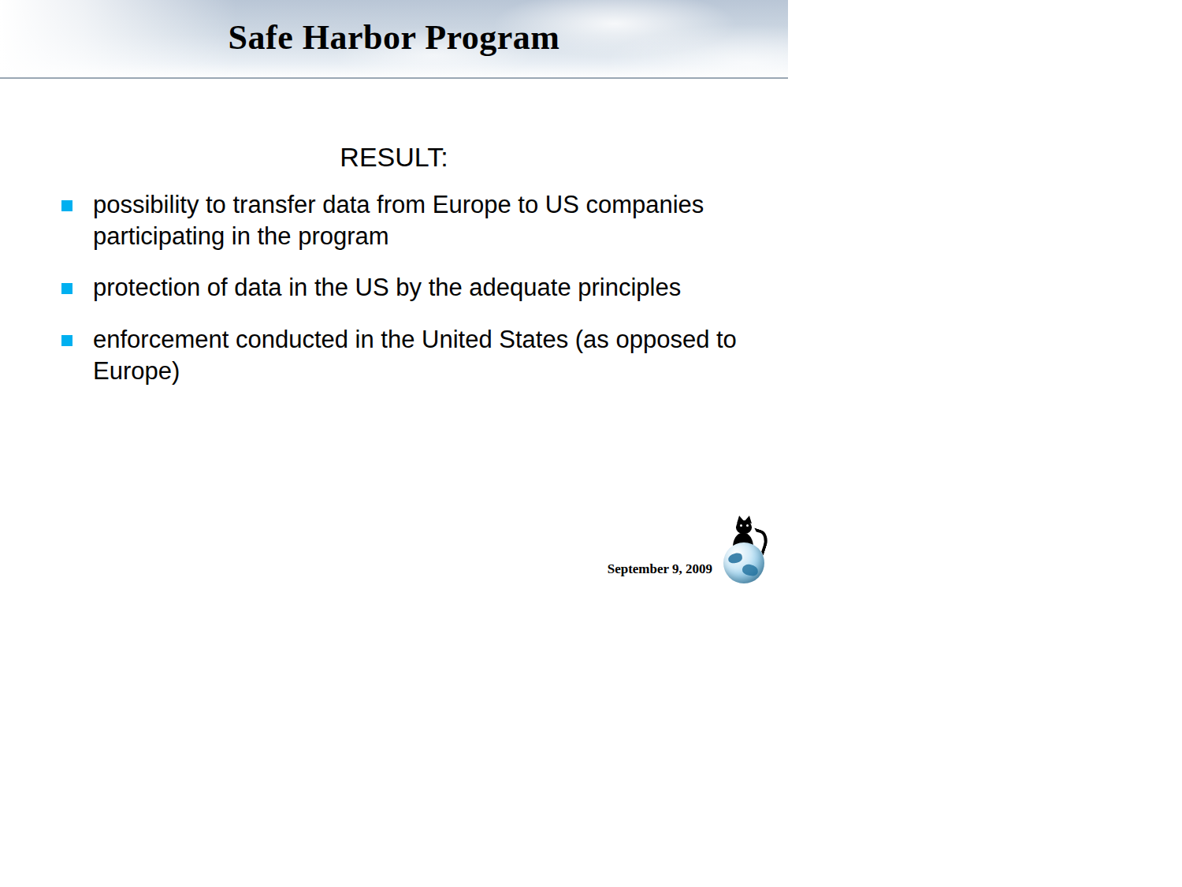Safe Harbor Program
RESULT:
possibility to transfer data from Europe to US companies participating in the program
protection of data in the US by the adequate principles
enforcement conducted in the United States (as opposed to Europe)
September 9, 2009